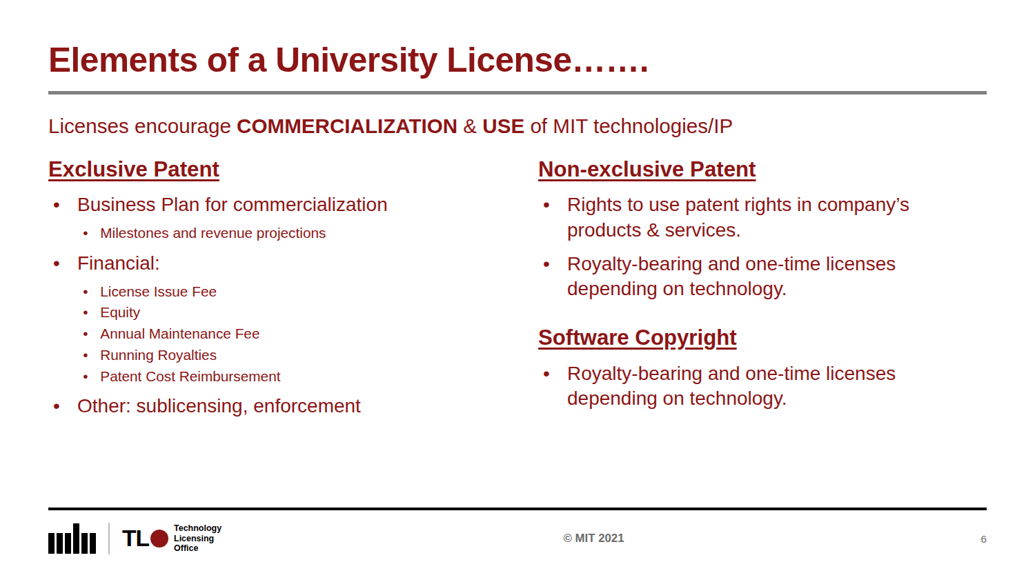Elements of a University License…….
Licenses encourage COMMERCIALIZATION & USE of MIT technologies/IP
Exclusive Patent
Business Plan for commercialization
Milestones and revenue projections
Financial:
License Issue Fee
Equity
Annual Maintenance Fee
Running Royalties
Patent Cost Reimbursement
Other: sublicensing, enforcement
Non-exclusive Patent
Rights to use patent rights in company’s products & services.
Royalty-bearing and one-time licenses depending on technology.
Software Copyright
Royalty-bearing and one-time licenses depending on technology.
TL Technology
Licensing
Office
© MIT 2021
6